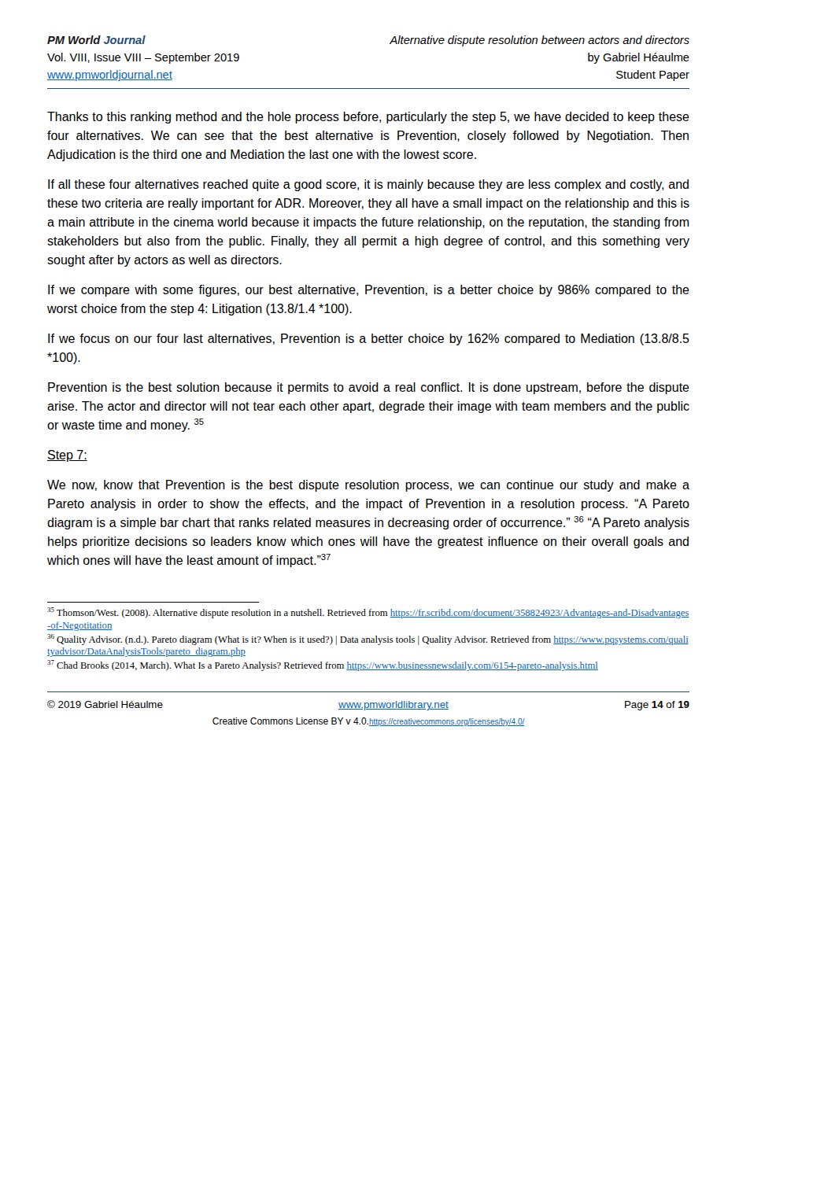PM World Journal
Vol. VIII, Issue VIII – September 2019
www.pmworldjournal.net
Alternative dispute resolution between actors and directors
by Gabriel Héaulme
Student Paper
Thanks to this ranking method and the hole process before, particularly the step 5, we have decided to keep these four alternatives. We can see that the best alternative is Prevention, closely followed by Negotiation. Then Adjudication is the third one and Mediation the last one with the lowest score.
If all these four alternatives reached quite a good score, it is mainly because they are less complex and costly, and these two criteria are really important for ADR. Moreover, they all have a small impact on the relationship and this is a main attribute in the cinema world because it impacts the future relationship, on the reputation, the standing from stakeholders but also from the public. Finally, they all permit a high degree of control, and this something very sought after by actors as well as directors.
If we compare with some figures, our best alternative, Prevention, is a better choice by 986% compared to the worst choice from the step 4: Litigation (13.8/1.4 *100).
If we focus on our four last alternatives, Prevention is a better choice by 162% compared to Mediation (13.8/8.5 *100).
Prevention is the best solution because it permits to avoid a real conflict. It is done upstream, before the dispute arise. The actor and director will not tear each other apart, degrade their image with team members and the public or waste time and money. 35
Step 7:
We now, know that Prevention is the best dispute resolution process, we can continue our study and make a Pareto analysis in order to show the effects, and the impact of Prevention in a resolution process. “A Pareto diagram is a simple bar chart that ranks related measures in decreasing order of occurrence.” 36 “A Pareto analysis helps prioritize decisions so leaders know which ones will have the greatest influence on their overall goals and which ones will have the least amount of impact.”37
35 Thomson/West. (2008). Alternative dispute resolution in a nutshell. Retrieved from https://fr.scribd.com/document/358824923/Advantages-and-Disadvantages-of-Negotitation
36 Quality Advisor. (n.d.). Pareto diagram (What is it? When is it used?) | Data analysis tools | Quality Advisor. Retrieved from https://www.pqsystems.com/qualityadvisor/DataAnalysisTools/pareto_diagram.php
37 Chad Brooks (2014, March). What Is a Pareto Analysis? Retrieved from https://www.businessnewsdaily.com/6154-pareto-analysis.html
© 2019 Gabriel Héaulme
www.pmworldlibrary.net
Page 14 of 19
Creative Commons License BY v 4.0.https://creativecommons.org/licenses/by/4.0/